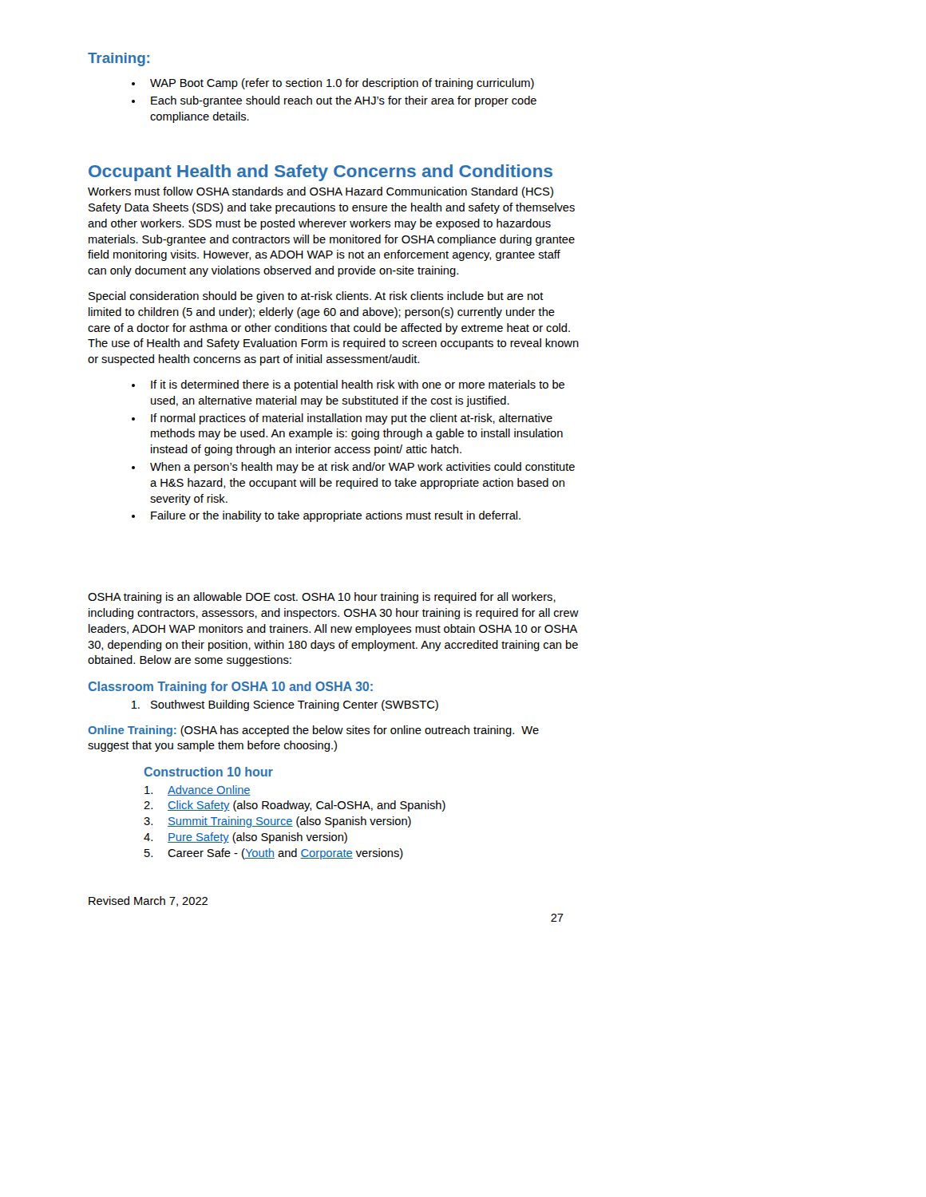Training:
WAP Boot Camp (refer to section 1.0 for description of training curriculum)
Each sub-grantee should reach out the AHJ’s for their area for proper code compliance details.
Occupant Health and Safety Concerns and Conditions
Workers must follow OSHA standards and OSHA Hazard Communication Standard (HCS) Safety Data Sheets (SDS) and take precautions to ensure the health and safety of themselves and other workers. SDS must be posted wherever workers may be exposed to hazardous materials. Sub-grantee and contractors will be monitored for OSHA compliance during grantee field monitoring visits. However, as ADOH WAP is not an enforcement agency, grantee staff can only document any violations observed and provide on-site training.
Special consideration should be given to at-risk clients. At risk clients include but are not limited to children (5 and under); elderly (age 60 and above); person(s) currently under the care of a doctor for asthma or other conditions that could be affected by extreme heat or cold.
The use of Health and Safety Evaluation Form is required to screen occupants to reveal known or suspected health concerns as part of initial assessment/audit.
If it is determined there is a potential health risk with one or more materials to be used, an alternative material may be substituted if the cost is justified.
If normal practices of material installation may put the client at-risk, alternative methods may be used. An example is: going through a gable to install insulation instead of going through an interior access point/ attic hatch.
When a person’s health may be at risk and/or WAP work activities could constitute a H&S hazard, the occupant will be required to take appropriate action based on severity of risk.
Failure or the inability to take appropriate actions must result in deferral.
OSHA training is an allowable DOE cost. OSHA 10 hour training is required for all workers, including contractors, assessors, and inspectors. OSHA 30 hour training is required for all crew leaders, ADOH WAP monitors and trainers. All new employees must obtain OSHA 10 or OSHA 30, depending on their position, within 180 days of employment. Any accredited training can be obtained. Below are some suggestions:
Classroom Training for OSHA 10 and OSHA 30:
Southwest Building Science Training Center (SWBSTC)
Online Training: (OSHA has accepted the below sites for online outreach training. We suggest that you sample them before choosing.)
Construction 10 hour
1. Advance Online
2. Click Safety (also Roadway, Cal-OSHA, and Spanish)
3. Summit Training Source (also Spanish version)
4. Pure Safety (also Spanish version)
5. Career Safe - (Youth and Corporate versions)
Revised March 7, 2022
27